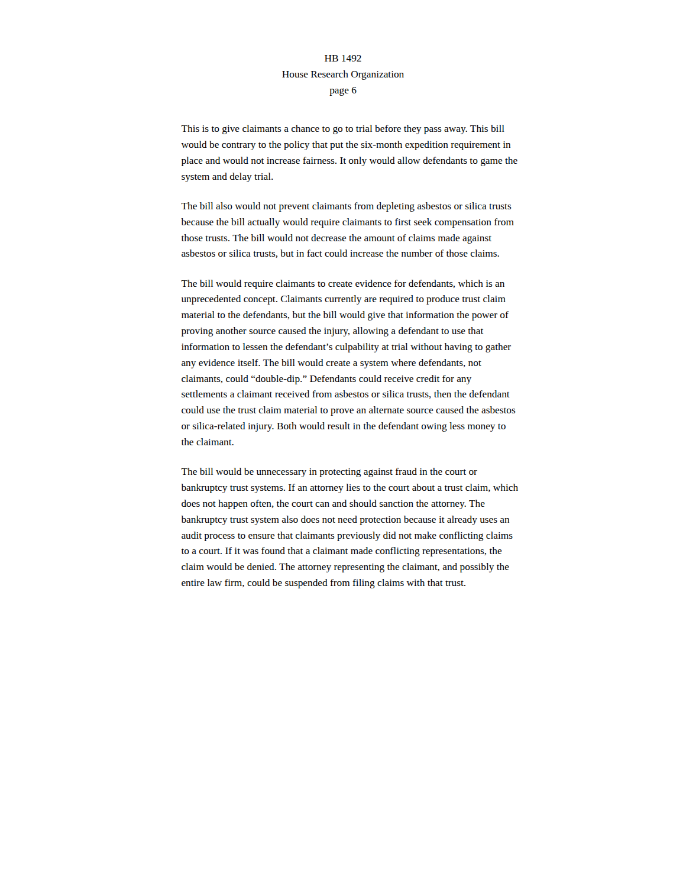HB 1492 House Research Organization page 6
This is to give claimants a chance to go to trial before they pass away. This bill would be contrary to the policy that put the six-month expedition requirement in place and would not increase fairness. It only would allow defendants to game the system and delay trial.
The bill also would not prevent claimants from depleting asbestos or silica trusts because the bill actually would require claimants to first seek compensation from those trusts. The bill would not decrease the amount of claims made against asbestos or silica trusts, but in fact could increase the number of those claims.
The bill would require claimants to create evidence for defendants, which is an unprecedented concept. Claimants currently are required to produce trust claim material to the defendants, but the bill would give that information the power of proving another source caused the injury, allowing a defendant to use that information to lessen the defendant’s culpability at trial without having to gather any evidence itself. The bill would create a system where defendants, not claimants, could “double-dip.” Defendants could receive credit for any settlements a claimant received from asbestos or silica trusts, then the defendant could use the trust claim material to prove an alternate source caused the asbestos or silica-related injury. Both would result in the defendant owing less money to the claimant.
The bill would be unnecessary in protecting against fraud in the court or bankruptcy trust systems. If an attorney lies to the court about a trust claim, which does not happen often, the court can and should sanction the attorney. The bankruptcy trust system also does not need protection because it already uses an audit process to ensure that claimants previously did not make conflicting claims to a court. If it was found that a claimant made conflicting representations, the claim would be denied. The attorney representing the claimant, and possibly the entire law firm, could be suspended from filing claims with that trust.